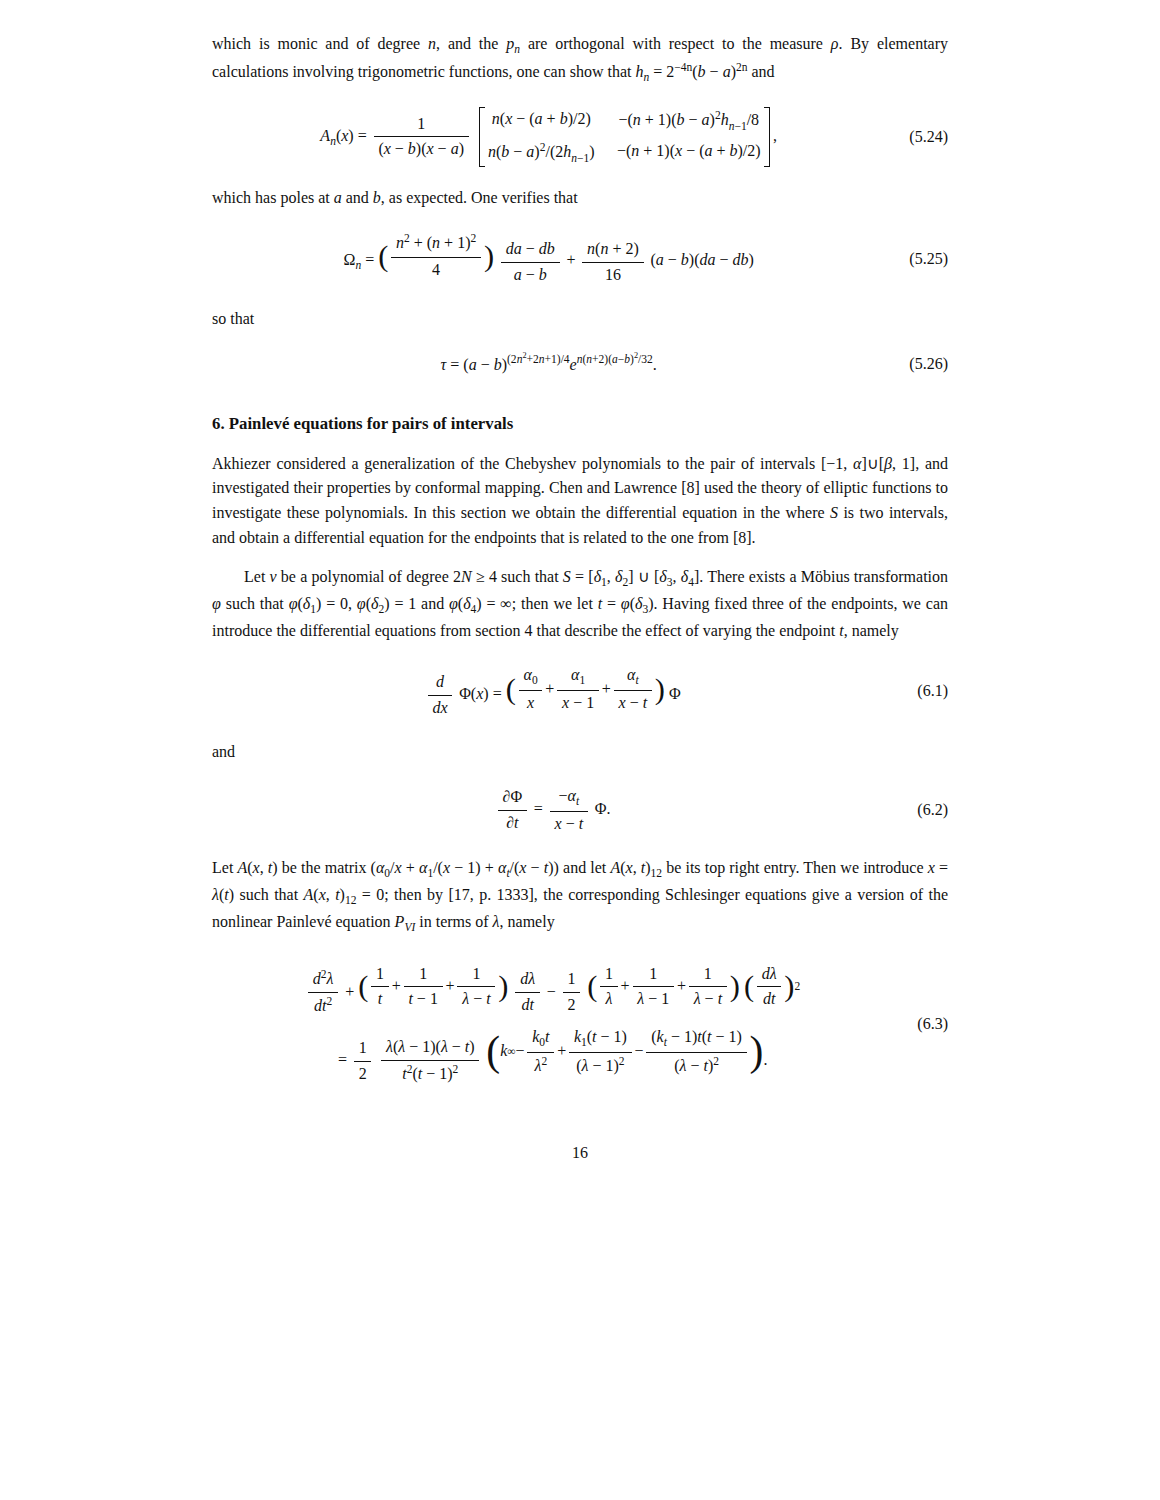which is monic and of degree n, and the pn are orthogonal with respect to the measure ρ. By elementary calculations involving trigonometric functions, one can show that hn = 2−4n(b − a)2n and
An(x) = 1(x − b)(x − a) n(x − (a + b)/2)−(n + 1)(b − a)2hn−1/8 n(b − a)2/(2hn−1)−(n + 1)(x − (a + b)/2) ,
(5.24)
which has poles at a and b, as expected. One verifies that
Ωn = n2 + (n + 1)24 da − db a − b + n(n + 2) 16 (a − b)(da − db)
(5.25)
so that
τ = (a − b)(2n2+2n+1)/4en(n+2)(a−b)2/32.
(5.26)
6. Painlevé equations for pairs of intervals
Akhiezer considered a generalization of the Chebyshev polynomials to the pair of intervals [−1, α]∪[β, 1], and investigated their properties by conformal mapping. Chen and Lawrence [8] used the theory of elliptic functions to investigate these polynomials. In this section we obtain the differential equation in the where S is two intervals, and obtain a differential equation for the endpoints that is related to the one from [8].
Let v be a polynomial of degree 2N ≥ 4 such that S = [δ1, δ2] ∪ [δ3, δ4]. There exists a Möbius transformation φ such that φ(δ1) = 0, φ(δ2) = 1 and φ(δ4) = ∞; then we let t = φ(δ3). Having fixed three of the endpoints, we can introduce the differential equations from section 4 that describe the effect of varying the endpoint t, namely
ddx Φ(x) = α0 x + α1 x − 1 + αt x − t Φ
(6.1)
and
∂Φ∂t = −αt x − t Φ.
(6.2)
Let A(x, t) be the matrix (α0/x + α1/(x − 1) + αt/(x − t)) and let A(x, t)12 be its top right entry. Then we introduce x = λ(t) such that A(x, t)12 = 0; then by [17, p. 1333], the corresponding Schlesinger equations give a version of the nonlinear Painlevé equation PVI in terms of λ, namely
d2λ dt2 + 1 t + 1 t − 1 + 1 λ − t dλ dt − 12 1 λ + 1 λ − 1 + 1 λ − t dλ dt 2 = 12 λ(λ − 1)(λ − t) t2(t − 1)2 k∞ − k0t λ2 + k1(t − 1)(λ − 1)2 − (kt − 1)t(t − 1)(λ − t)2 .
(6.3)
16